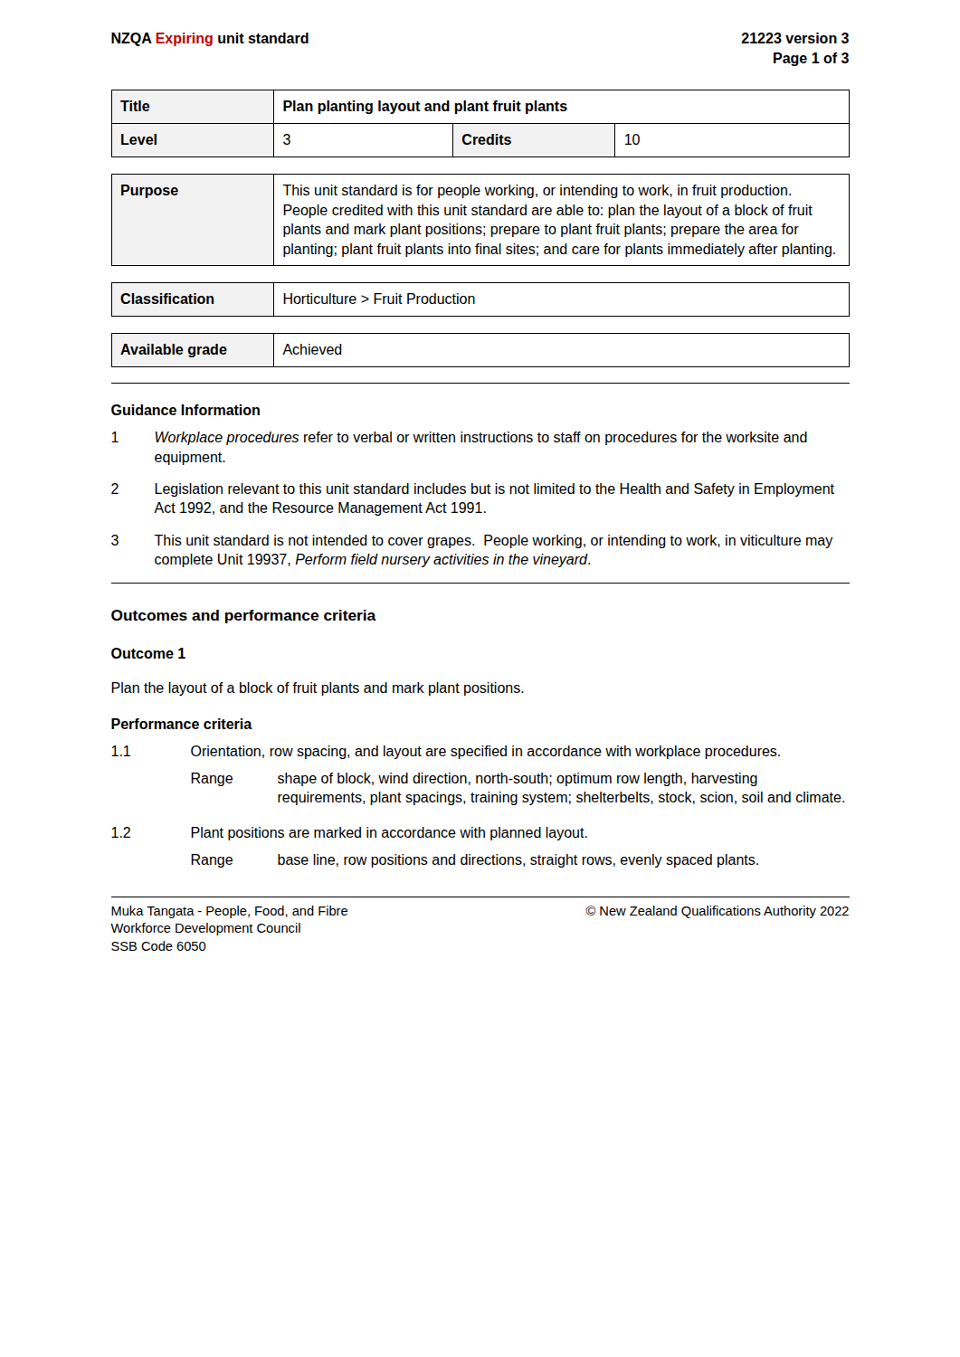NZQA Expiring unit standard
21223 version 3
Page 1 of 3
| Title | Plan planting layout and plant fruit plants |
| Level | 3 | Credits | 10 |
| Purpose | This unit standard is for people working, or intending to work, in fruit production. People credited with this unit standard are able to: plan the layout of a block of fruit plants and mark plant positions; prepare to plant fruit plants; prepare the area for planting; plant fruit plants into final sites; and care for plants immediately after planting. |
| Classification | Horticulture > Fruit Production |
| Available grade | Achieved |
Guidance Information
Workplace procedures refer to verbal or written instructions to staff on procedures for the worksite and equipment.
Legislation relevant to this unit standard includes but is not limited to the Health and Safety in Employment Act 1992, and the Resource Management Act 1991.
This unit standard is not intended to cover grapes. People working, or intending to work, in viticulture may complete Unit 19937, Perform field nursery activities in the vineyard.
Outcomes and performance criteria
Outcome 1
Plan the layout of a block of fruit plants and mark plant positions.
Performance criteria
1.1
Orientation, row spacing, and layout are specified in accordance with workplace procedures.
Range
shape of block, wind direction, north-south; optimum row length, harvesting requirements, plant spacings, training system; shelterbelts, stock, scion, soil and climate.
1.2
Plant positions are marked in accordance with planned layout.
Range
base line, row positions and directions, straight rows, evenly spaced plants.
Muka Tangata - People, Food, and Fibre
Workforce Development Council
SSB Code 6050
© New Zealand Qualifications Authority 2022